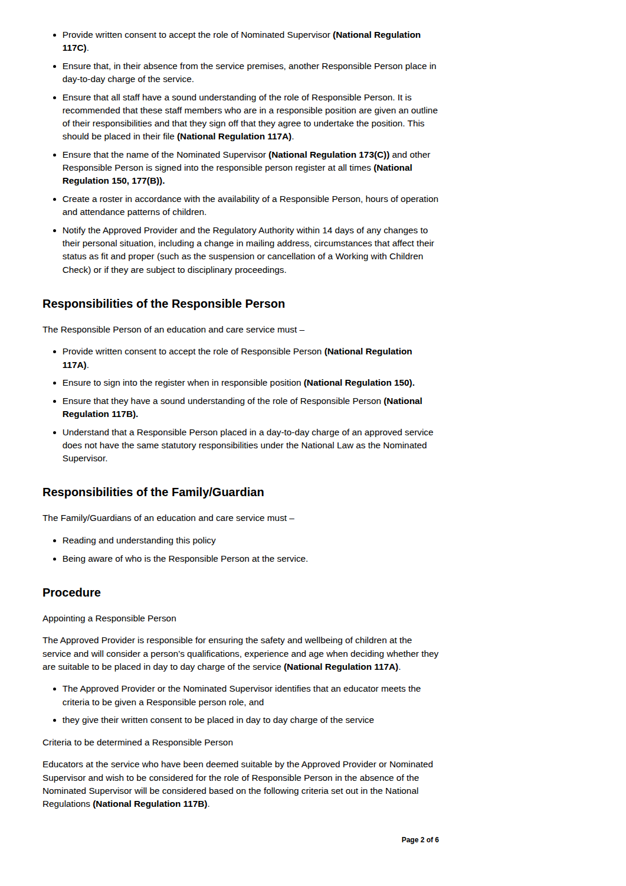Provide written consent to accept the role of Nominated Supervisor (National Regulation 117C).
Ensure that, in their absence from the service premises, another Responsible Person place in day-to-day charge of the service.
Ensure that all staff have a sound understanding of the role of Responsible Person. It is recommended that these staff members who are in a responsible position are given an outline of their responsibilities and that they sign off that they agree to undertake the position. This should be placed in their file (National Regulation 117A).
Ensure that the name of the Nominated Supervisor (National Regulation 173(C)) and other Responsible Person is signed into the responsible person register at all times (National Regulation 150, 177(B)).
Create a roster in accordance with the availability of a Responsible Person, hours of operation and attendance patterns of children.
Notify the Approved Provider and the Regulatory Authority within 14 days of any changes to their personal situation, including a change in mailing address, circumstances that affect their status as fit and proper (such as the suspension or cancellation of a Working with Children Check) or if they are subject to disciplinary proceedings.
Responsibilities of the Responsible Person
The Responsible Person of an education and care service must –
Provide written consent to accept the role of Responsible Person (National Regulation 117A).
Ensure to sign into the register when in responsible position (National Regulation 150).
Ensure that they have a sound understanding of the role of Responsible Person (National Regulation 117B).
Understand that a Responsible Person placed in a day-to-day charge of an approved service does not have the same statutory responsibilities under the National Law as the Nominated Supervisor.
Responsibilities of the Family/Guardian
The Family/Guardians of an education and care service must –
Reading and understanding this policy
Being aware of who is the Responsible Person at the service.
Procedure
Appointing a Responsible Person
The Approved Provider is responsible for ensuring the safety and wellbeing of children at the service and will consider a person’s qualifications, experience and age when deciding whether they are suitable to be placed in day to day charge of the service (National Regulation 117A).
The Approved Provider or the Nominated Supervisor identifies that an educator meets the criteria to be given a Responsible person role, and
they give their written consent to be placed in day to day charge of the service
Criteria to be determined a Responsible Person
Educators at the service who have been deemed suitable by the Approved Provider or Nominated Supervisor and wish to be considered for the role of Responsible Person in the absence of the Nominated Supervisor will be considered based on the following criteria set out in the National Regulations (National Regulation 117B).
Page 2 of 6